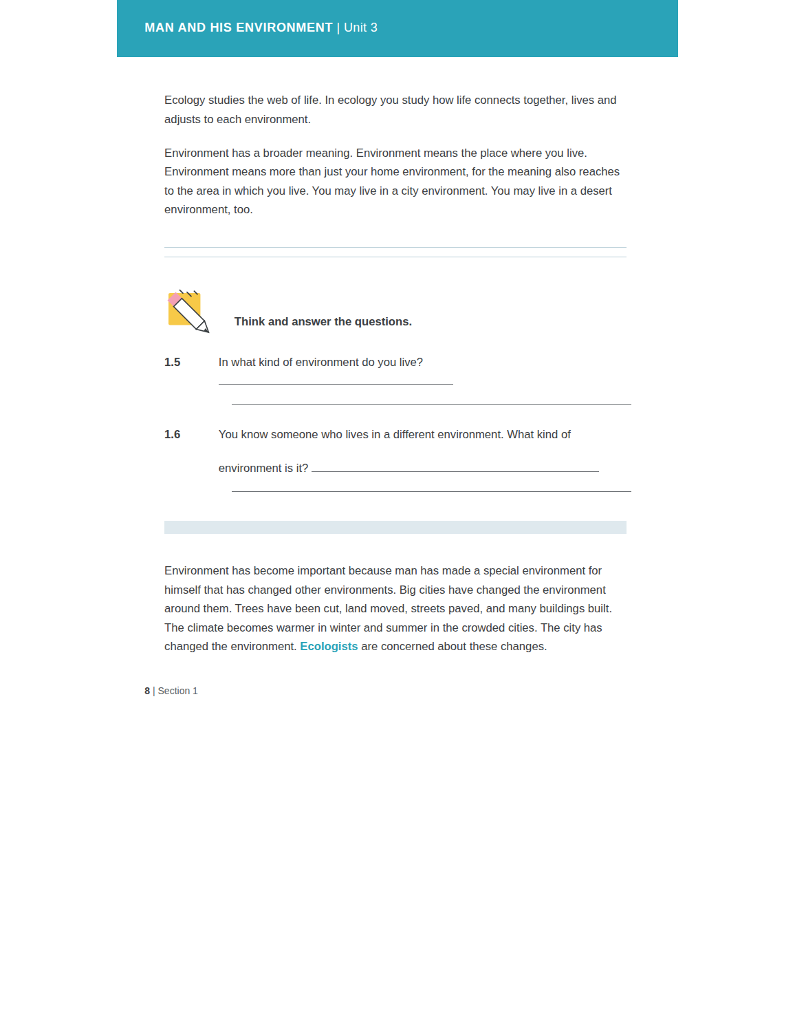MAN AND HIS ENVIRONMENT | Unit 3
Ecology studies the web of life. In ecology you study how life connects together, lives and adjusts to each environment.
Environment has a broader meaning. Environment means the place where you live. Environment means more than just your home environment, for the meaning also reaches to the area in which you live. You may live in a city environment. You may live in a desert environment, too.
Think and answer the questions.
1.5
In what kind of environment do you live?
1.6
You know someone who lives in a different environment. What kind of
environment is it?
Environment has become important because man has made a special environment for himself that has changed other environments. Big cities have changed the environment around them. Trees have been cut, land moved, streets paved, and many buildings built. The climate becomes warmer in winter and summer in the crowded cities. The city has changed the environment. Ecologists are concerned about these changes.
8 | Section 1